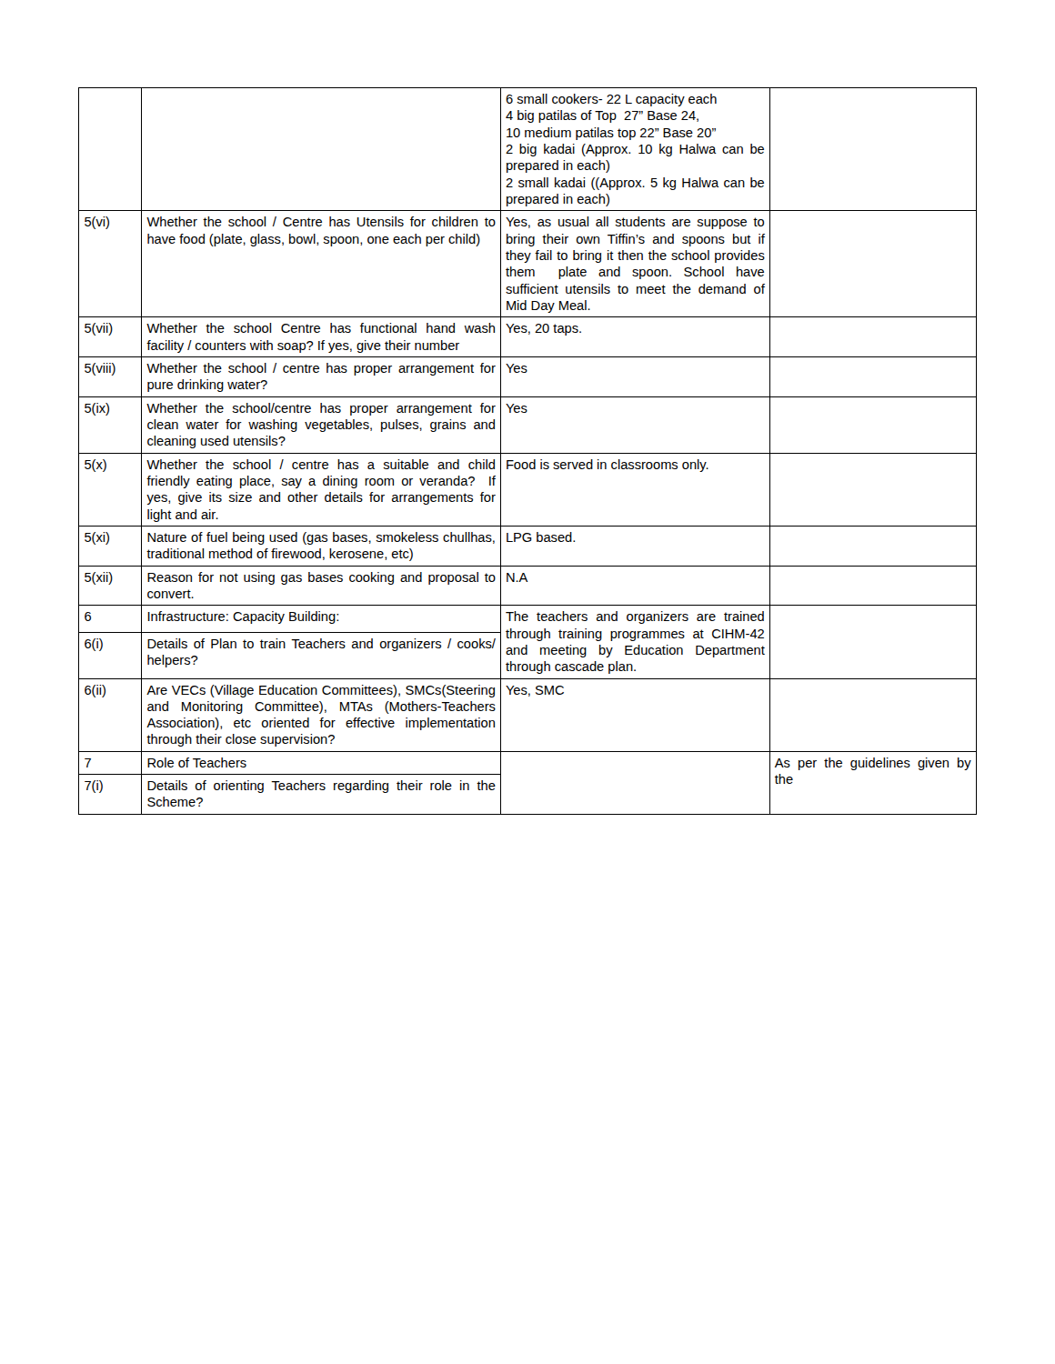| | | 6 small cookers- 22 L capacity each 4 big patilas of Top 27” Base 24, 10 medium patilas top 22” Base 20” 2 big kadai (Approx. 10 kg Halwa can be prepared in each) 2 small kadai ((Approx. 5 kg Halwa can be prepared in each) | |
| 5(vi) | Whether the school / Centre has Utensils for children to have food (plate, glass, bowl, spoon, one each per child) | Yes, as usual all students are suppose to bring their own Tiffin’s and spoons but if they fail to bring it then the school provides them plate and spoon. School have sufficient utensils to meet the demand of Mid Day Meal. | |
| 5(vii) | Whether the school Centre has functional hand wash facility / counters with soap? If yes, give their number | Yes, 20 taps. | |
| 5(viii) | Whether the school / centre has proper arrangement for pure drinking water? | Yes | |
| 5(ix) | Whether the school/centre has proper arrangement for clean water for washing vegetables, pulses, grains and cleaning used utensils? | Yes | |
| 5(x) | Whether the school / centre has a suitable and child friendly eating place, say a dining room or veranda? If yes, give its size and other details for arrangements for light and air. | Food is served in classrooms only. | |
| 5(xi) | Nature of fuel being used (gas bases, smokeless chullhas, traditional method of firewood, kerosene, etc) | LPG based. | |
| 5(xii) | Reason for not using gas bases cooking and proposal to convert. | N.A | |
| 6 | Infrastructure: Capacity Building: | The teachers and organizers are trained through training programmes at CIHM-42 and meeting by Education Department through cascade plan. | |
| 6(i) | Details of Plan to train Teachers and organizers / cooks/ helpers? |
| 6(ii) | Are VECs (Village Education Committees), SMCs(Steering and Monitoring Committee), MTAs (Mothers-Teachers Association), etc oriented for effective implementation through their close supervision? | Yes, SMC | |
| 7 | Role of Teachers | | As per the guidelines given by the |
| 7(i) | Details of orienting Teachers regarding their role in the Scheme? |